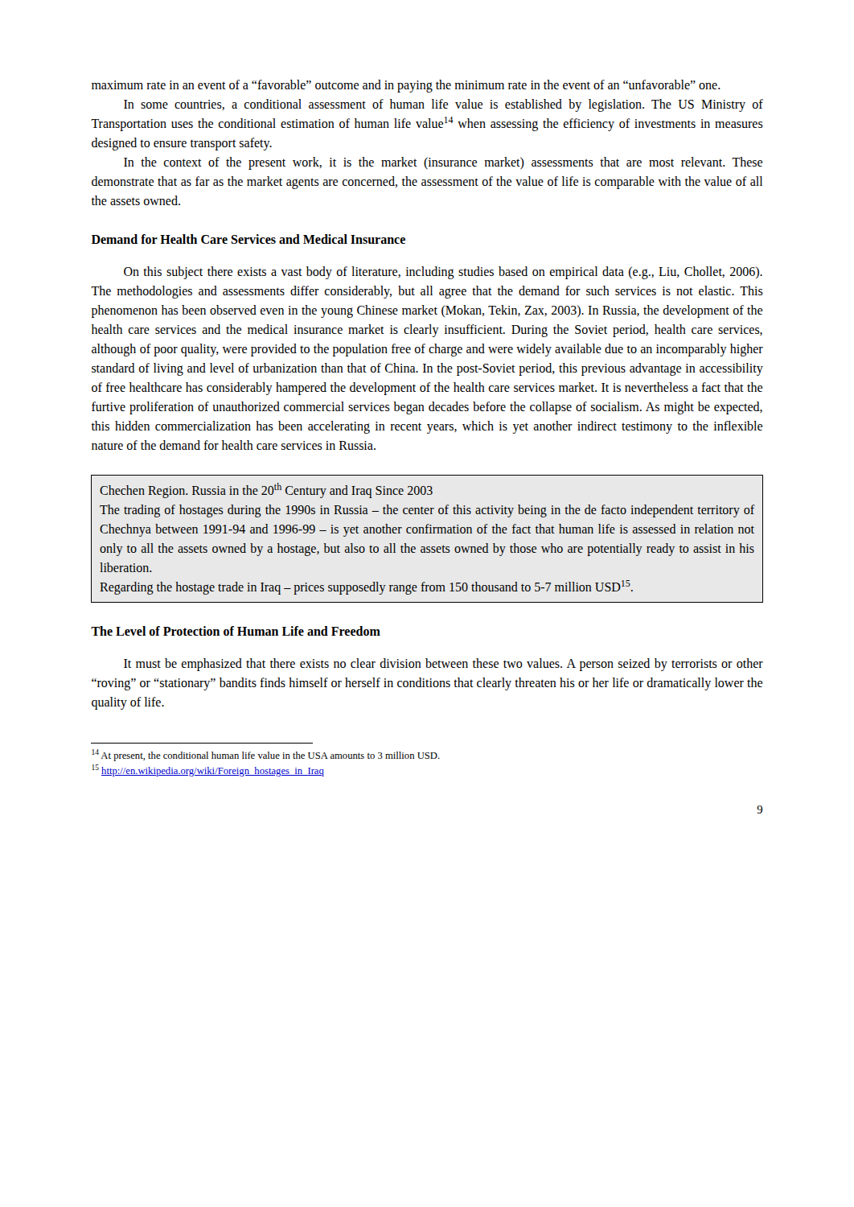maximum rate in an event of a “favorable” outcome and in paying the minimum rate in the event of an “unfavorable” one.
In some countries, a conditional assessment of human life value is established by legislation. The US Ministry of Transportation uses the conditional estimation of human life value14 when assessing the efficiency of investments in measures designed to ensure transport safety.
In the context of the present work, it is the market (insurance market) assessments that are most relevant. These demonstrate that as far as the market agents are concerned, the assessment of the value of life is comparable with the value of all the assets owned.
Demand for Health Care Services and Medical Insurance
On this subject there exists a vast body of literature, including studies based on empirical data (e.g., Liu, Chollet, 2006). The methodologies and assessments differ considerably, but all agree that the demand for such services is not elastic. This phenomenon has been observed even in the young Chinese market (Mokan, Tekin, Zax, 2003). In Russia, the development of the health care services and the medical insurance market is clearly insufficient. During the Soviet period, health care services, although of poor quality, were provided to the population free of charge and were widely available due to an incomparably higher standard of living and level of urbanization than that of China. In the post-Soviet period, this previous advantage in accessibility of free healthcare has considerably hampered the development of the health care services market. It is nevertheless a fact that the furtive proliferation of unauthorized commercial services began decades before the collapse of socialism. As might be expected, this hidden commercialization has been accelerating in recent years, which is yet another indirect testimony to the inflexible nature of the demand for health care services in Russia.
Chechen Region. Russia in the 20th Century and Iraq Since 2003
The trading of hostages during the 1990s in Russia – the center of this activity being in the de facto independent territory of Chechnya between 1991-94 and 1996-99 – is yet another confirmation of the fact that human life is assessed in relation not only to all the assets owned by a hostage, but also to all the assets owned by those who are potentially ready to assist in his liberation.
Regarding the hostage trade in Iraq – prices supposedly range from 150 thousand to 5-7 million USD15.
The Level of Protection of Human Life and Freedom
It must be emphasized that there exists no clear division between these two values. A person seized by terrorists or other “roving” or “stationary” bandits finds himself or herself in conditions that clearly threaten his or her life or dramatically lower the quality of life.
14 At present, the conditional human life value in the USA amounts to 3 million USD.
15 http://en.wikipedia.org/wiki/Foreign_hostages_in_Iraq
9